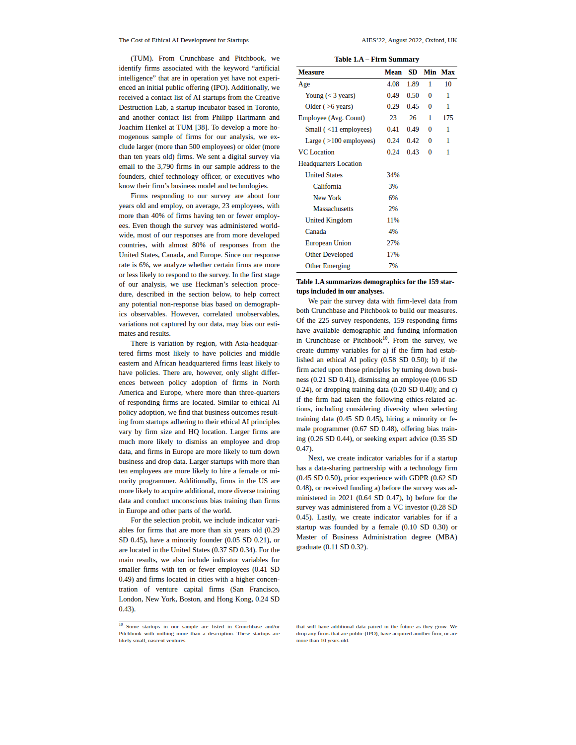The Cost of Ethical AI Development for Startups
AIES’22, August 2022, Oxford, UK
(TUM). From Crunchbase and Pitchbook, we identify firms associated with the keyword “artificial intelligence” that are in operation yet have not experienced an initial public offering (IPO). Additionally, we received a contact list of AI startups from the Creative Destruction Lab, a startup incubator based in Toronto, and another contact list from Philipp Hartmann and Joachim Henkel at TUM [38]. To develop a more homogenous sample of firms for our analysis, we exclude larger (more than 500 employees) or older (more than ten years old) firms. We sent a digital survey via email to the 3,790 firms in our sample address to the founders, chief technology officer, or executives who know their firm’s business model and technologies.
Firms responding to our survey are about four years old and employ, on average, 23 employees, with more than 40% of firms having ten or fewer employees. Even though the survey was administered worldwide, most of our responses are from more developed countries, with almost 80% of responses from the United States, Canada, and Europe. Since our response rate is 6%, we analyze whether certain firms are more or less likely to respond to the survey. In the first stage of our analysis, we use Heckman’s selection procedure, described in the section below, to help correct any potential non-response bias based on demographics observables. However, correlated unobservables, variations not captured by our data, may bias our estimates and results.
There is variation by region, with Asia-headquartered firms most likely to have policies and middle eastern and African headquartered firms least likely to have policies. There are, however, only slight differences between policy adoption of firms in North America and Europe, where more than three-quarters of responding firms are located. Similar to ethical AI policy adoption, we find that business outcomes resulting from startups adhering to their ethical AI principles vary by firm size and HQ location. Larger firms are much more likely to dismiss an employee and drop data, and firms in Europe are more likely to turn down business and drop data. Larger startups with more than ten employees are more likely to hire a female or minority programmer. Additionally, firms in the US are more likely to acquire additional, more diverse training data and conduct unconscious bias training than firms in Europe and other parts of the world.
For the selection probit, we include indicator variables for firms that are more than six years old (0.29 SD 0.45), have a minority founder (0.05 SD 0.21), or are located in the United States (0.37 SD 0.34). For the main results, we also include indicator variables for smaller firms with ten or fewer employees (0.41 SD 0.49) and firms located in cities with a higher concentration of venture capital firms (San Francisco, London, New York, Boston, and Hong Kong, 0.24 SD 0.43).
Table 1.A – Firm Summary
| Measure | Mean | SD | Min | Max |
| --- | --- | --- | --- | --- |
| Age | 4.08 | 1.89 | 1 | 10 |
| Young (< 3 years) | 0.49 | 0.50 | 0 | 1 |
| Older ( >6 years) | 0.29 | 0.45 | 0 | 1 |
| Employee (Avg. Count) | 23 | 26 | 1 | 175 |
| Small ( <11 employees) | 0.41 | 0.49 | 0 | 1 |
| Large ( >100 employees) | 0.24 | 0.42 | 0 | 1 |
| VC Location | 0.24 | 0.43 | 0 | 1 |
| Headquarters Location | | | | |
| United States | 34% | | | |
| California | 3% | | | |
| New York | 6% | | | |
| Massachusetts | 2% | | | |
| United Kingdom | 11% | | | |
| Canada | 4% | | | |
| European Union | 27% | | | |
| Other Developed | 17% | | | |
| Other Emerging | 7% | | | |
Table 1.A summarizes demographics for the 159 startups included in our analyses.
We pair the survey data with firm-level data from both Crunchbase and Pitchbook to build our measures. Of the 225 survey respondents, 159 responding firms have available demographic and funding information in Crunchbase or Pitchbook10. From the survey, we create dummy variables for a) if the firm had established an ethical AI policy (0.58 SD 0.50); b) if the firm acted upon those principles by turning down business (0.21 SD 0.41), dismissing an employee (0.06 SD 0.24), or dropping training data (0.20 SD 0.40); and c) if the firm had taken the following ethics-related actions, including considering diversity when selecting training data (0.45 SD 0.45), hiring a minority or female programmer (0.67 SD 0.48), offering bias training (0.26 SD 0.44), or seeking expert advice (0.35 SD 0.47).
Next, we create indicator variables for if a startup has a data-sharing partnership with a technology firm (0.45 SD 0.50), prior experience with GDPR (0.62 SD 0.48), or received funding a) before the survey was administered in 2021 (0.64 SD 0.47), b) before for the survey was administered from a VC investor (0.28 SD 0.45). Lastly, we create indicator variables for if a startup was founded by a female (0.10 SD 0.30) or Master of Business Administration degree (MBA) graduate (0.11 SD 0.32).
10 Some startups in our sample are listed in Crunchbase and/or Pitchbook with nothing more than a description. These startups are likely small, nascent ventures
that will have additional data paired in the future as they grow. We drop any firms that are public (IPO), have acquired another firm, or are more than 10 years old.